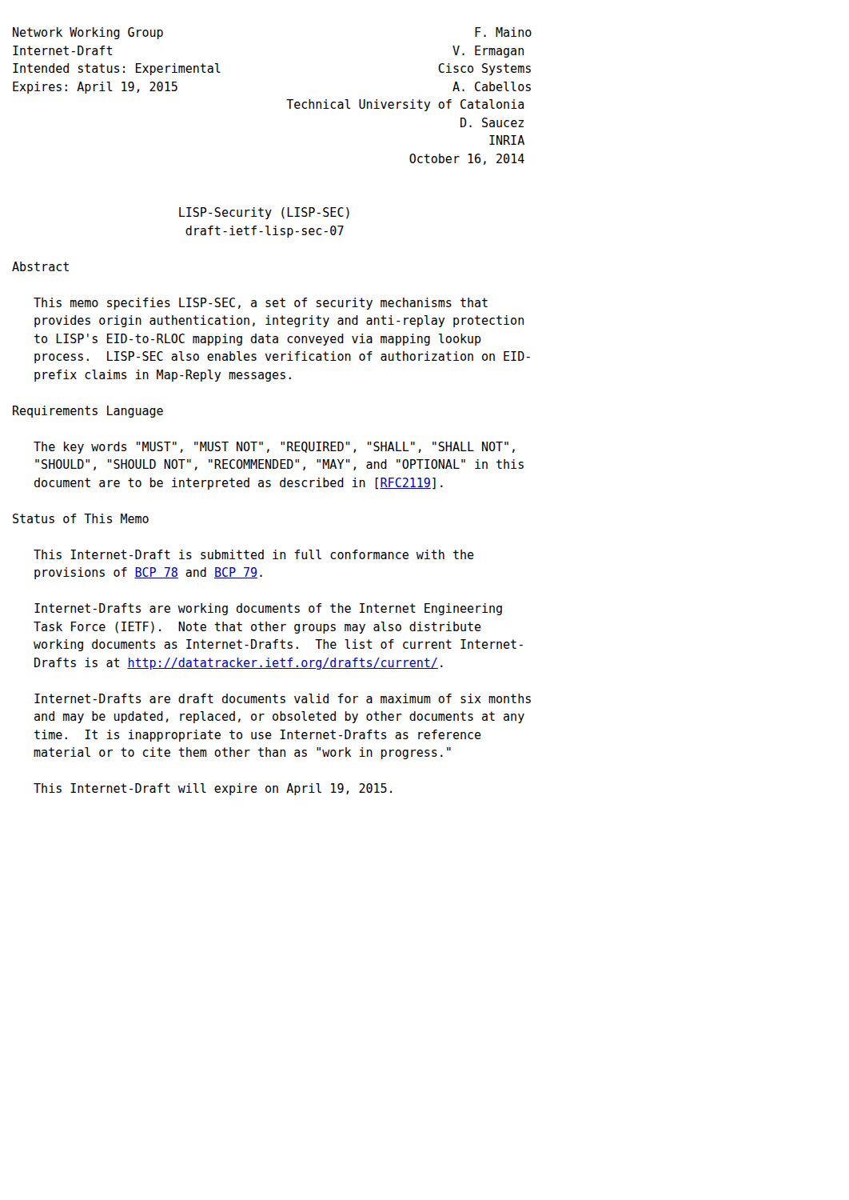Network Working Group                                           F. Maino
Internet-Draft                                               V. Ermagan
Intended status: Experimental                              Cisco Systems
Expires: April 19, 2015                                      A. Cabellos
                                      Technical University of Catalonia
                                                              D. Saucez
                                                                  INRIA
                                                       October 16, 2014


                       LISP-Security (LISP-SEC)
                        draft-ietf-lisp-sec-07

Abstract

   This memo specifies LISP-SEC, a set of security mechanisms that
   provides origin authentication, integrity and anti-replay protection
   to LISP's EID-to-RLOC mapping data conveyed via mapping lookup
   process.  LISP-SEC also enables verification of authorization on EID-
   prefix claims in Map-Reply messages.

Requirements Language

   The key words "MUST", "MUST NOT", "REQUIRED", "SHALL", "SHALL NOT",
   "SHOULD", "SHOULD NOT", "RECOMMENDED", "MAY", and "OPTIONAL" in this
   document are to be interpreted as described in [RFC2119].

Status of This Memo

   This Internet-Draft is submitted in full conformance with the
   provisions of BCP 78 and BCP 79.

   Internet-Drafts are working documents of the Internet Engineering
   Task Force (IETF).  Note that other groups may also distribute
   working documents as Internet-Drafts.  The list of current Internet-
   Drafts is at http://datatracker.ietf.org/drafts/current/.

   Internet-Drafts are draft documents valid for a maximum of six months
   and may be updated, replaced, or obsoleted by other documents at any
   time.  It is inappropriate to use Internet-Drafts as reference
   material or to cite them other than as "work in progress."

   This Internet-Draft will expire on April 19, 2015.